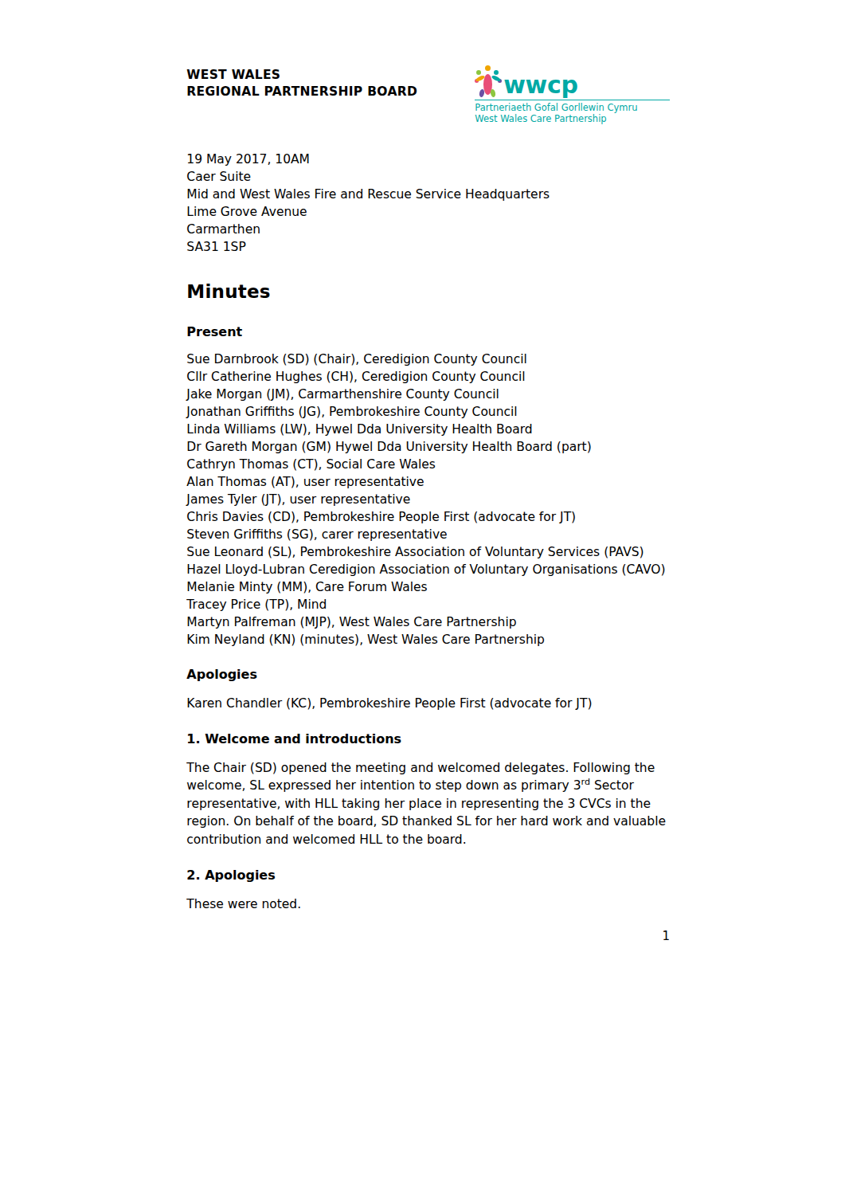WEST WALES
REGIONAL PARTNERSHIP BOARD
wwcp
Partneriaeth Gofal Gorllewin Cymru
West Wales Care Partnership
19 May 2017, 10AM
Caer Suite
Mid and West Wales Fire and Rescue Service Headquarters
Lime Grove Avenue
Carmarthen
SA31 1SP
Minutes
Present
Sue Darnbrook (SD) (Chair), Ceredigion County Council
Cllr Catherine Hughes (CH), Ceredigion County Council
Jake Morgan (JM), Carmarthenshire County Council
Jonathan Griffiths (JG), Pembrokeshire County Council
Linda Williams (LW), Hywel Dda University Health Board
Dr Gareth Morgan (GM) Hywel Dda University Health Board (part)
Cathryn Thomas (CT), Social Care Wales
Alan Thomas (AT), user representative
James Tyler (JT), user representative
Chris Davies (CD), Pembrokeshire People First (advocate for JT)
Steven Griffiths (SG), carer representative
Sue Leonard (SL), Pembrokeshire Association of Voluntary Services (PAVS)
Hazel Lloyd-Lubran Ceredigion Association of Voluntary Organisations (CAVO)
Melanie Minty (MM), Care Forum Wales
Tracey Price (TP), Mind
Martyn Palfreman (MJP), West Wales Care Partnership
Kim Neyland (KN) (minutes), West Wales Care Partnership
Apologies
Karen Chandler (KC), Pembrokeshire People First (advocate for JT)
1. Welcome and introductions
The Chair (SD) opened the meeting and welcomed delegates. Following the welcome, SL expressed her intention to step down as primary 3rd Sector representative, with HLL taking her place in representing the 3 CVCs in the region. On behalf of the board, SD thanked SL for her hard work and valuable contribution and welcomed HLL to the board.
2. Apologies
These were noted.
1